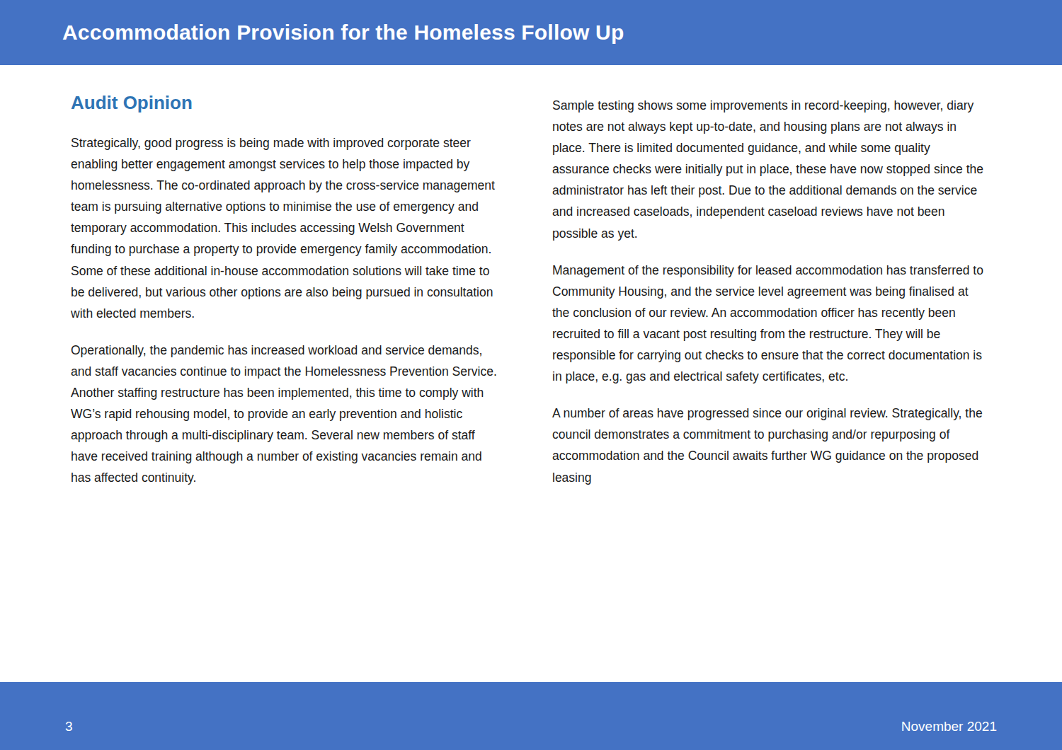Accommodation Provision for the Homeless Follow Up
Audit Opinion
Strategically, good progress is being made with improved corporate steer enabling better engagement amongst services to help those impacted by homelessness. The co-ordinated approach by the cross-service management team is pursuing alternative options to minimise the use of emergency and temporary accommodation. This includes accessing Welsh Government funding to purchase a property to provide emergency family accommodation. Some of these additional in-house accommodation solutions will take time to be delivered, but various other options are also being pursued in consultation with elected members.
Operationally, the pandemic has increased workload and service demands, and staff vacancies continue to impact the Homelessness Prevention Service. Another staffing restructure has been implemented, this time to comply with WG’s rapid rehousing model, to provide an early prevention and holistic approach through a multi-disciplinary team. Several new members of staff have received training although a number of existing vacancies remain and has affected continuity.
Sample testing shows some improvements in record-keeping, however, diary notes are not always kept up-to-date, and housing plans are not always in place. There is limited documented guidance, and while some quality assurance checks were initially put in place, these have now stopped since the administrator has left their post. Due to the additional demands on the service and increased caseloads, independent caseload reviews have not been possible as yet.
Management of the responsibility for leased accommodation has transferred to Community Housing, and the service level agreement was being finalised at the conclusion of our review. An accommodation officer has recently been recruited to fill a vacant post resulting from the restructure. They will be responsible for carrying out checks to ensure that the correct documentation is in place, e.g. gas and electrical safety certificates, etc.
A number of areas have progressed since our original review. Strategically, the council demonstrates a commitment to purchasing and/or repurposing of accommodation and the Council awaits further WG guidance on the proposed leasing
3
November 2021